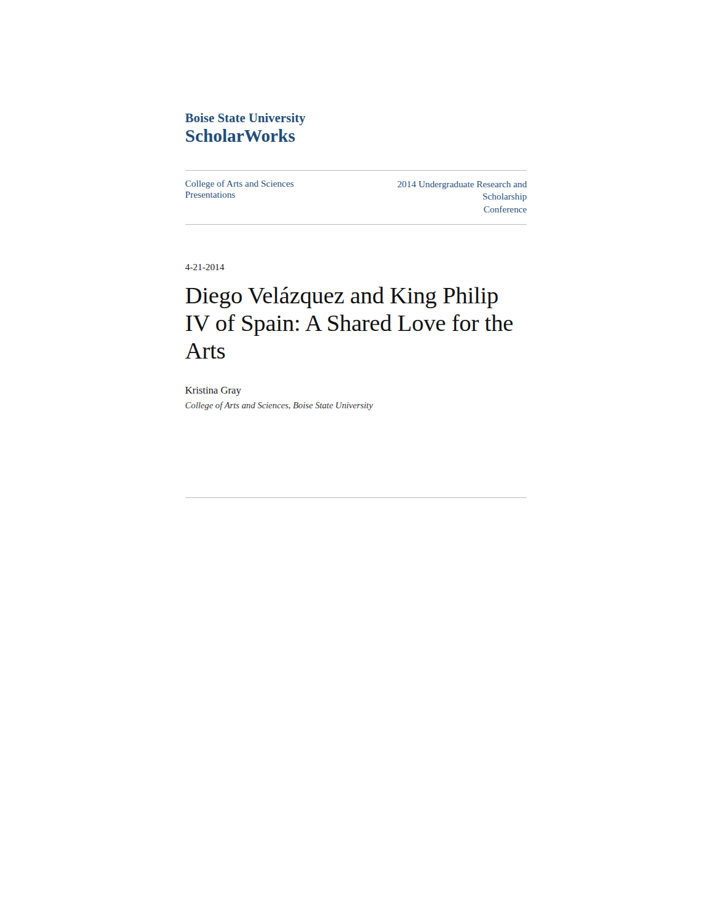Boise State University
ScholarWorks
College of Arts and Sciences Presentations
2014 Undergraduate Research and Scholarship
Conference
4-21-2014
Diego Velázquez and King Philip IV of Spain: A Shared Love for the Arts
Kristina Gray
College of Arts and Sciences, Boise State University